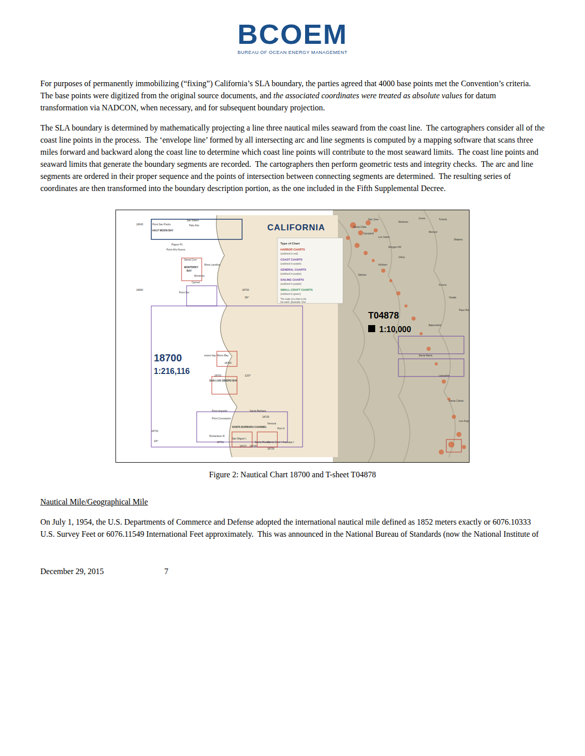BCOEM
Bureau of Ocean Energy Management
For purposes of permanently immobilizing (“fixing”) California’s SLA boundary, the parties agreed that 4000 base points met the Convention’s criteria. The base points were digitized from the original source documents, and the associated coordinates were treated as absolute values for datum transformation via NADCON, when necessary, and for subsequent boundary projection.
The SLA boundary is determined by mathematically projecting a line three nautical miles seaward from the coast line. The cartographers consider all of the coast line points in the process. The ‘envelope line’ formed by all intersecting arc and line segments is computed by a mapping software that scans three miles forward and backward along the coast line to determine which coast line points will contribute to the most seaward limits. The coast line points and seaward limits that generate the boundary segments are recorded. The cartographers then perform geometric tests and integrity checks. The arc and line segments are ordered in their proper sequence and the points of intersection between connecting segments are determined. The resulting series of coordinates are then transformed into the boundary description portion, as the one included in the Fifth Supplemental Decree.
CALIFORNIA Type of Chart HARBOR CHARTS (outlined in red) COAST CHARTS (outlined in purple) GENERAL CHARTS (outlined in purple) SAILING CHARTS (outlined in purple) SMALL-CRAFT CHARTS (outlined in green) The scale of a chart is the the earth. (Example: One Point San Pedro San Mateo Palo Alto HALF MOON BAY 18645 Pigeon Pt. Point Año Nuevo Santa Cruz Moss Landing MONTEREY BAY Monterey Carmel Point Sur 18680 18700 36° Morro Bay estero bay 18704 SAN LUIS OBISPO BAY 18703 120° Point Arguello Point Conception Santa Barbara 18725 Ventura Port H SANTA BARBARA CHANNEL 18700 34° Richardson R 18721 San Miguel I. 18727 18728 Santa Rosa I. Santa Cruz I. Anacapa I. 18729 18700 1:216,116 T04878 1:10,000 Turlock Ceres Modesto San Jose Santa Clara Campbell Los Gatos Merced Madera Morgan Hill Gilroy Hollister Salinas Fresno Visalia Paso Robles Bakersfield Santa Maria Lancaster Santa Clarita Los Angeles
Figure 2: Nautical Chart 18700 and T-sheet T04878
Nautical Mile/Geographical Mile
On July 1, 1954, the U.S. Departments of Commerce and Defense adopted the international nautical mile defined as 1852 meters exactly or 6076.10333 U.S. Survey Feet or 6076.11549 International Feet approximately. This was announced in the National Bureau of Standards (now the National Institute of
December 29, 2015 7